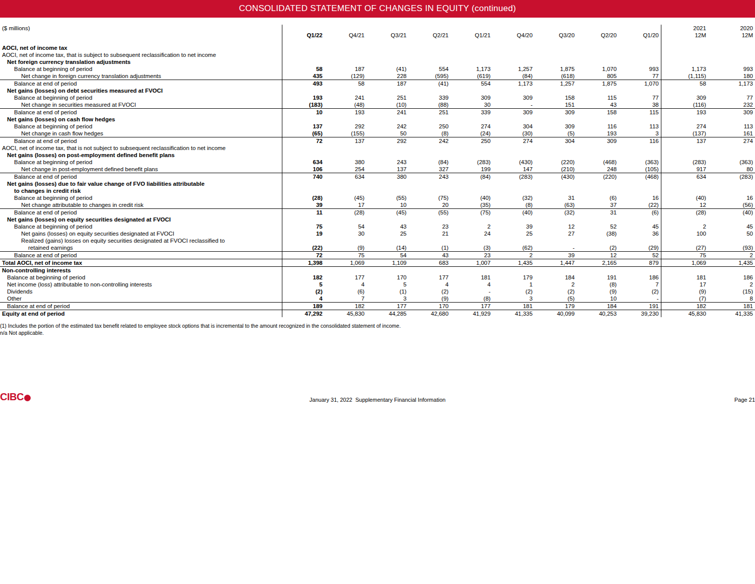CONSOLIDATED STATEMENT OF CHANGES IN EQUITY (continued)
| ($ millions) | | 2021 | 2020 |
| | Q1/22 | Q4/21 | Q3/21 | Q2/21 | Q1/21 | Q4/20 | Q3/20 | Q2/20 | Q1/20 | 12M | 12M |
| AOCI, net of income tax | | | | | | | | | | | |
| AOCI, net of income tax, that is subject to subsequent reclassification to net income | | | | | | | | | | | |
| Net foreign currency translation adjustments | | | | | | | | | | | |
| Balance at beginning of period | 58 | 187 | (41) | 554 | 1,173 | 1,257 | 1,875 | 1,070 | 993 | 1,173 | 993 |
| Net change in foreign currency translation adjustments | 435 | (129) | 228 | (595) | (619) | (84) | (618) | 805 | 77 | (1,115) | 180 |
| Balance at end of period | 493 | 58 | 187 | (41) | 554 | 1,173 | 1,257 | 1,875 | 1,070 | 58 | 1,173 |
| Net gains (losses) on debt securities measured at FVOCI | | | | | | | | | | | |
| Balance at beginning of period | 193 | 241 | 251 | 339 | 309 | 309 | 158 | 115 | 77 | 309 | 77 |
| Net change in securities measured at FVOCI | (183) | (48) | (10) | (88) | 30 | - | 151 | 43 | 38 | (116) | 232 |
| Balance at end of period | 10 | 193 | 241 | 251 | 339 | 309 | 309 | 158 | 115 | 193 | 309 |
| Net gains (losses) on cash flow hedges | | | | | | | | | | | |
| Balance at beginning of period | 137 | 292 | 242 | 250 | 274 | 304 | 309 | 116 | 113 | 274 | 113 |
| Net change in cash flow hedges | (65) | (155) | 50 | (8) | (24) | (30) | (5) | 193 | 3 | (137) | 161 |
| Balance at end of period | 72 | 137 | 292 | 242 | 250 | 274 | 304 | 309 | 116 | 137 | 274 |
| AOCI, net of income tax, that is not subject to subsequent reclassification to net income | | | | | | | | | | | |
| Net gains (losses) on post-employment defined benefit plans | | | | | | | | | | | |
| Balance at beginning of period | 634 | 380 | 243 | (84) | (283) | (430) | (220) | (468) | (363) | (283) | (363) |
| Net change in post-employment defined benefit plans | 106 | 254 | 137 | 327 | 199 | 147 | (210) | 248 | (105) | 917 | 80 |
| Balance at end of period | 740 | 634 | 380 | 243 | (84) | (283) | (430) | (220) | (468) | 634 | (283) |
| Net gains (losses) due to fair value change of FVO liabilities attributable | | | | | | | | | | | |
| to changes in credit risk | | | | | | | | | | | |
| Balance at beginning of period | (28) | (45) | (55) | (75) | (40) | (32) | 31 | (6) | 16 | (40) | 16 |
| Net change attributable to changes in credit risk | 39 | 17 | 10 | 20 | (35) | (8) | (63) | 37 | (22) | 12 | (56) |
| Balance at end of period | 11 | (28) | (45) | (55) | (75) | (40) | (32) | 31 | (6) | (28) | (40) |
| Net gains (losses) on equity securities designated at FVOCI | | | | | | | | | | | |
| Balance at beginning of period | 75 | 54 | 43 | 23 | 2 | 39 | 12 | 52 | 45 | 2 | 45 |
| Net gains (losses) on equity securities designated at FVOCI | 19 | 30 | 25 | 21 | 24 | 25 | 27 | (38) | 36 | 100 | 50 |
| Realized (gains) losses on equity securities designated at FVOCI reclassified to | | | | | | | | | | | |
| retained earnings | (22) | (9) | (14) | (1) | (3) | (62) | - | (2) | (29) | (27) | (93) |
| Balance at end of period | 72 | 75 | 54 | 43 | 23 | 2 | 39 | 12 | 52 | 75 | 2 |
| Total AOCI, net of income tax | 1,398 | 1,069 | 1,109 | 683 | 1,007 | 1,435 | 1,447 | 2,165 | 879 | 1,069 | 1,435 |
| Non-controlling interests | | | | | | | | | | | |
| Balance at beginning of period | 182 | 177 | 170 | 177 | 181 | 179 | 184 | 191 | 186 | 181 | 186 |
| Net income (loss) attributable to non-controlling interests | 5 | 4 | 5 | 4 | 4 | 1 | 2 | (8) | 7 | 17 | 2 |
| Dividends | (2) | (6) | (1) | (2) | - | (2) | (2) | (9) | (2) | (9) | (15) |
| Other | 4 | 7 | 3 | (9) | (8) | 3 | (5) | 10 | - | (7) | 8 |
| Balance at end of period | 189 | 182 | 177 | 170 | 177 | 181 | 179 | 184 | 191 | 182 | 181 |
| Equity at end of period | 47,292 | 45,830 | 44,285 | 42,680 | 41,929 | 41,335 | 40,099 | 40,253 | 39,230 | 45,830 | 41,335 |
(1) Includes the portion of the estimated tax benefit related to employee stock options that is incremental to the amount recognized in the consolidated statement of income.
n/a Not applicable.
CIBC
January 31, 2022 Supplementary Financial Information
Page 21